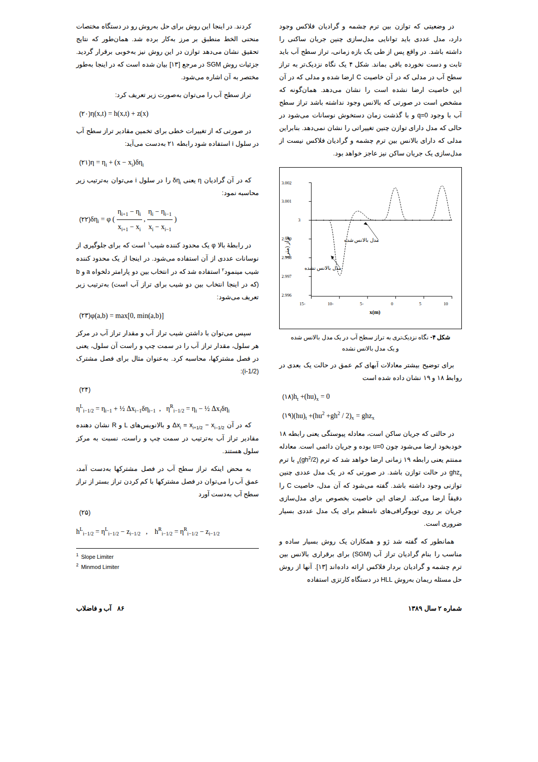در وضعیتی که توازن بین ترم چشمه و گرادیان فلاکس وجود دارد، مدل عددی باید توانایی مدل‌سازی چنین جریان ساکنی را داشته باشد. در واقع پس از طی یک بازه زمانی، تراز سطح آب باید ثابت و دست نخورده باقی بماند. شکل ۴ یک نگاه نزدیک‌تر به تراز سطح آب در مدلی که در آن خاصیت C ارضا شده و مدلی که در آن این خاصیت ارضا نشده است را نشان می‌دهد. همان‌گونه که مشخص است در صورتی که بالانس وجود نداشته باشد تراز سطح آب با وجود q=0 و با گذشت زمان دستخوش نوسانات می‌شود در حالی که مدل دارای توازن چنین تغییراتی را نشان نمی‌دهد. بنابراین مدلی که دارای بالانس بین ترم چشمه و گرادیان فلاکس نیست از مدل‌سازی یک جریان ساکن نیز عاجز خواهد بود.
3.002 3.001 3 2.999 2.998 2.997 2.996 -15 -10 -5 0 5 10 x(m) تراز (متر) مدل بالانس شده مدل بالانس نشده
شکل ۴- نگاه نزدیک‌تری به تراز سطح آب در یک مدل بالانس شده
و یک مدل بالانس نشده
برای توضیح بیشتر معادلات آبهای کم عمق در حالت یک بعدی در روابط ۱۸ و ۱۹ نشان داده شده است
(۱۸)
ht +(hu)x = 0
(۱۹)
(hu)t +(hu2 +gh2 / 2)x = ghzx
در حالتی که جریان ساکن است، معادله پیوستگی یعنی رابطه ۱۸ خودبخود ارضا می‌شود چون u=0 بوده و جریان دائمی است. معادله ممنتم یعنی رابطه ۱۹ زمانی ارضا خواهد شد که ترم (gh2/2)x با ترم ghzx در حالت توازن باشد. در صورتی که در یک مدل عددی چنین توازنی وجود داشته باشد. گفته می‌شود که آن مدل، خاصیت C را دقیقاً ارضا می‌کند. ارضای این خاصیت بخصوص برای مدل‌سازی جریان بر روی توپوگرافی‌های نامنظم برای یک مدل عددی بسیار ضروری است.
همانطور که گفته شد ژو و همکاران یک روش بسیار ساده و مناسب را بنام گرادیان تراز آب (SGM) برای برقراری بالانس بین ترم چشمه و گرادیان بردار فلاکس ارائه داده‌اند [۱۳]. آنها از روش حل مسئله ریمان به‌روش HLL در دستگاه کارتزی استفاده
کردند. در اینجا این روش برای حل به‌روش رو در دستگاه مختصات منحنی الخط منطبق بر مرز به‌کار برده شد. همان‌طور که نتایج تحقیق نشان می‌دهد توازن در این روش نیز به‌خوبی برقرار گردید. جزئیات روش SGM در مرجع [۱۳] بیان شده است که در اینجا به‌طور مختصر به آن اشاره می‌شود.
تراز سطح آب را می‌توان به‌صورت زیر تعریف کرد:
(۲۰)
η(x,t) = h(x,t) + z(x)
در صورتی که از تغییرات خطی برای تخمین مقادیر تراز سطح آب در سلول i استفاده شود رابطه ۲۱ به‌دست می‌آید:
(۲۱)
η = ηi + (x − xi)δηi
که در آن گرادیان η یعنی δηi را در سلول i می‌توان به‌ترتیب زیر محاسبه نمود:
(۲۲)
δηi = φ ( ηi+1 − ηi xi+1 − xi , ηi − ηi−1 xi − xi−1 )
در رابطهٔ بالا φ یک محدود کننده شیب۱ است که برای جلوگیری از نوسانات عددی از آن استفاده می‌شود. در اینجا از یک محدود کننده شیب مینمود۲ استفاده شد که در انتخاب بین دو پارامتر دلخواه a و b (که در اینجا انتخاب بین دو شیب برای تراز آب است) به‌ترتیب زیر تعریف می‌شود:
(۲۳)
φ(a,b) = max[0, min(a,b)]
سپس می‌توان با داشتن شیب تراز آب و مقدار تراز آب در مرکز هر سلول، مقدار تراز آب را در سمت چپ و راست آن سلول، یعنی در فصل مشترکها، محاسبه کرد. به‌عنوان مثال برای فصل مشترک (i-1/2):
(۲۴)
ηLi−1/2 = ηi−1 + ½ Δxi−1δηi−1 , ηRi−1/2 = ηi − ½ Δxiδηi
که در آن Δxi = xi+1/2 − xi−1/2 و بالانویس‌های L و R نشان دهنده مقادیر تراز آب به‌ترتیب در سمت چپ و راست، نسبت به مرکز سلول هستند.
به محض اینکه تراز سطح آب در فصل مشترکها به‌دست آمد، عمق آب را می‌توان در فصل مشترکها با کم کردن تراز بستر از تراز سطح آب به‌دست آورد
(۲۵)
hLi−1/2 = ηLi−1/2 − zi−1/2 , hRi−1/2 = ηRi−1/2 − zi−1/2
1 Slope Limiter
2 Minmod Limiter
شماره ۲ سال ۱۳۸۹
۸۶ آب و فاضلاب